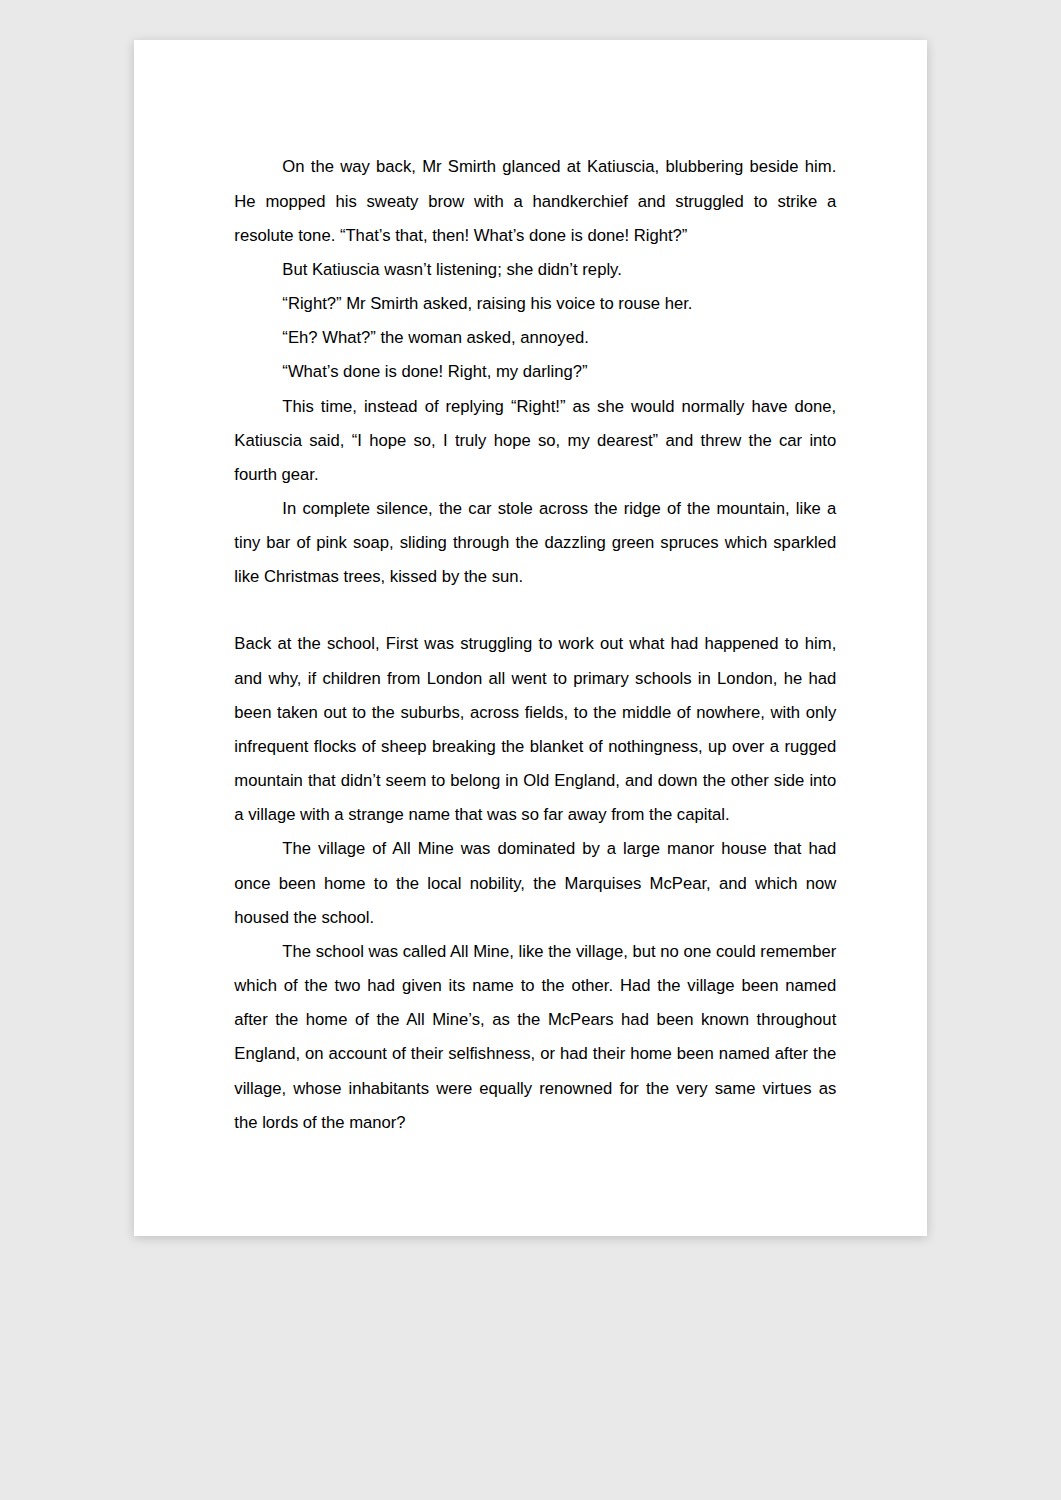On the way back, Mr Smirth glanced at Katiuscia, blubbering beside him. He mopped his sweaty brow with a handkerchief and struggled to strike a resolute tone. “That’s that, then! What’s done is done! Right?”
But Katiuscia wasn’t listening; she didn’t reply.
“Right?” Mr Smirth asked, raising his voice to rouse her.
“Eh? What?” the woman asked, annoyed.
“What’s done is done! Right, my darling?”
This time, instead of replying “Right!” as she would normally have done, Katiuscia said, “I hope so, I truly hope so, my dearest” and threw the car into fourth gear.
In complete silence, the car stole across the ridge of the mountain, like a tiny bar of pink soap, sliding through the dazzling green spruces which sparkled like Christmas trees, kissed by the sun.
Back at the school, First was struggling to work out what had happened to him, and why, if children from London all went to primary schools in London, he had been taken out to the suburbs, across fields, to the middle of nowhere, with only infrequent flocks of sheep breaking the blanket of nothingness, up over a rugged mountain that didn’t seem to belong in Old England, and down the other side into a village with a strange name that was so far away from the capital.
The village of All Mine was dominated by a large manor house that had once been home to the local nobility, the Marquises McPear, and which now housed the school.
The school was called All Mine, like the village, but no one could remember which of the two had given its name to the other. Had the village been named after the home of the All Mine’s, as the McPears had been known throughout England, on account of their selfishness, or had their home been named after the village, whose inhabitants were equally renowned for the very same virtues as the lords of the manor?